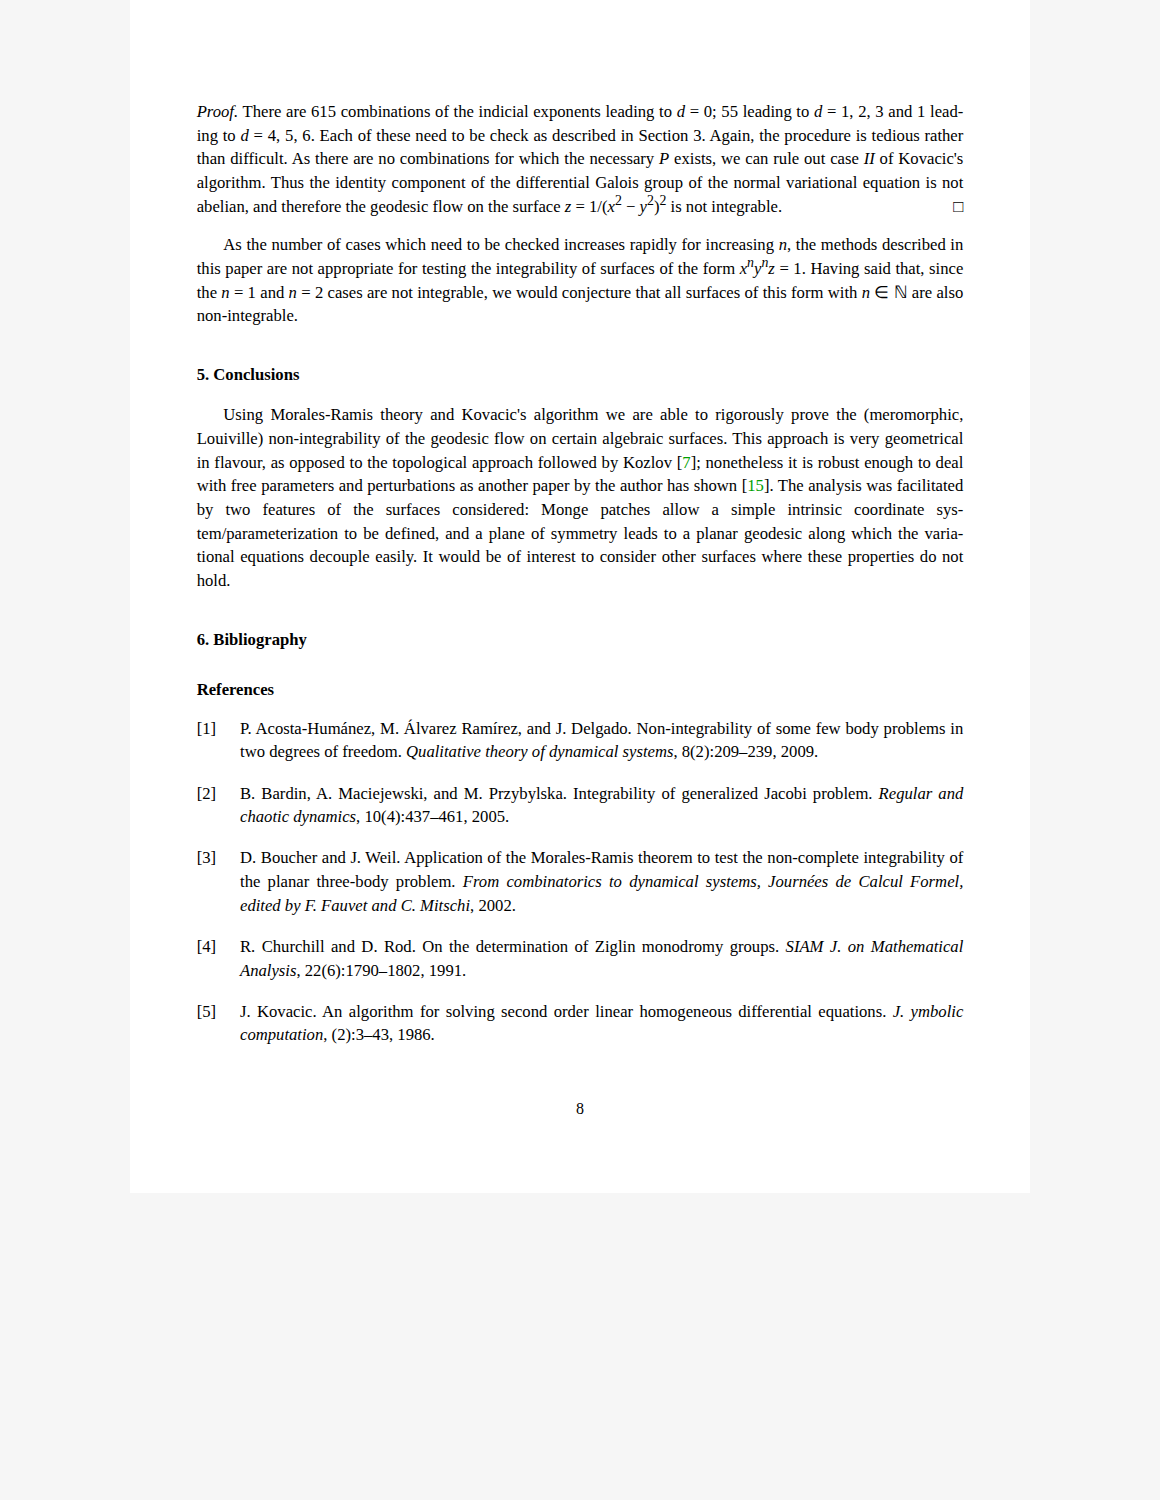Proof. There are 615 combinations of the indicial exponents leading to d = 0; 55 leading to d = 1, 2, 3 and 1 leading to d = 4, 5, 6. Each of these need to be check as described in Section 3. Again, the procedure is tedious rather than difficult. As there are no combinations for which the necessary P exists, we can rule out case II of Kovacic's algorithm. Thus the identity component of the differential Galois group of the normal variational equation is not abelian, and therefore the geodesic flow on the surface z = 1/(x2 − y2)2 is not integrable. □
As the number of cases which need to be checked increases rapidly for in­creasing n, the methods described in this paper are not appropriate for testing the integrability of surfaces of the form xnynz = 1. Having said that, since the n = 1 and n = 2 cases are not integrable, we would conjecture that all surfaces of this form with n ∈ ℕ are also non-integrable.
5. Conclusions
Using Morales-Ramis theory and Kovacic's algorithm we are able to rigor­ously prove the (meromorphic, Louiville) non-integrability of the geodesic flow on certain algebraic surfaces. This approach is very geometrical in flavour, as opposed to the topological approach followed by Kozlov [7]; nonetheless it is robust enough to deal with free parameters and perturbations as another paper by the author has shown [15]. The analysis was facilitated by two features of the surfaces considered: Monge patches allow a simple intrinsic coordinate sys­tem/parameterization to be defined, and a plane of symmetry leads to a planar geodesic along which the variational equations decouple easily. It would be of interest to consider other surfaces where these properties do not hold.
6. Bibliography
References
[1] P. Acosta-Humánez, M. Álvarez Ramírez, and J. Delgado. Non-integrability of some few body problems in two degrees of freedom. Quali­tative theory of dynamical systems, 8(2):209–239, 2009.
[2] B. Bardin, A. Maciejewski, and M. Przybylska. Integrability of generalized Jacobi problem. Regular and chaotic dynamics, 10(4):437–461, 2005.
[3] D. Boucher and J. Weil. Application of the Morales-Ramis theorem to test the non-complete integrability of the planar three-body problem. From combinatorics to dynamical systems, Journées de Calcul Formel, edited by F. Fauvet and C. Mitschi, 2002.
[4] R. Churchill and D. Rod. On the determination of Ziglin monodromy groups. SIAM J. on Mathematical Analysis, 22(6):1790–1802, 1991.
[5] J. Kovacic. An algorithm for solving second order linear homogeneous differential equations. J. ymbolic computation, (2):3–43, 1986.
8